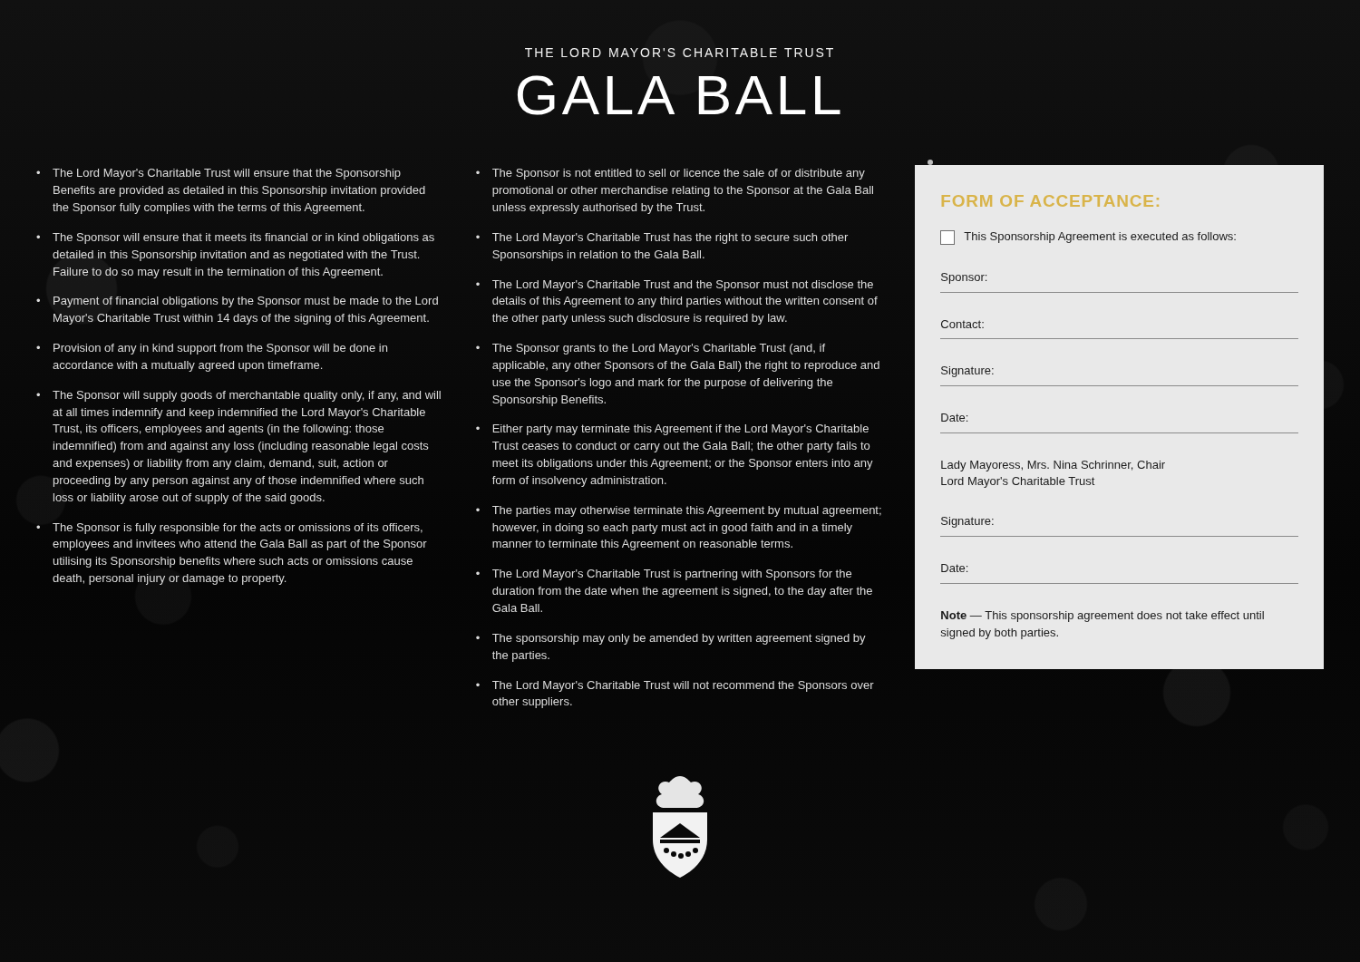The Lord Mayor's Charitable Trust
GALA BALL
The Lord Mayor's Charitable Trust will ensure that the Sponsorship Benefits are provided as detailed in this Sponsorship invitation provided the Sponsor fully complies with the terms of this Agreement.
The Sponsor will ensure that it meets its financial or in kind obligations as detailed in this Sponsorship invitation and as negotiated with the Trust. Failure to do so may result in the termination of this Agreement.
Payment of financial obligations by the Sponsor must be made to the Lord Mayor's Charitable Trust within 14 days of the signing of this Agreement.
Provision of any in kind support from the Sponsor will be done in accordance with a mutually agreed upon timeframe.
The Sponsor will supply goods of merchantable quality only, if any, and will at all times indemnify and keep indemnified the Lord Mayor's Charitable Trust, its officers, employees and agents (in the following: those indemnified) from and against any loss (including reasonable legal costs and expenses) or liability from any claim, demand, suit, action or proceeding by any person against any of those indemnified where such loss or liability arose out of supply of the said goods.
The Sponsor is fully responsible for the acts or omissions of its officers, employees and invitees who attend the Gala Ball as part of the Sponsor utilising its Sponsorship benefits where such acts or omissions cause death, personal injury or damage to property.
The Sponsor is not entitled to sell or licence the sale of or distribute any promotional or other merchandise relating to the Sponsor at the Gala Ball unless expressly authorised by the Trust.
The Lord Mayor's Charitable Trust has the right to secure such other Sponsorships in relation to the Gala Ball.
The Lord Mayor's Charitable Trust and the Sponsor must not disclose the details of this Agreement to any third parties without the written consent of the other party unless such disclosure is required by law.
The Sponsor grants to the Lord Mayor's Charitable Trust (and, if applicable, any other Sponsors of the Gala Ball) the right to reproduce and use the Sponsor's logo and mark for the purpose of delivering the Sponsorship Benefits.
Either party may terminate this Agreement if the Lord Mayor's Charitable Trust ceases to conduct or carry out the Gala Ball; the other party fails to meet its obligations under this Agreement; or the Sponsor enters into any form of insolvency administration.
The parties may otherwise terminate this Agreement by mutual agreement; however, in doing so each party must act in good faith and in a timely manner to terminate this Agreement on reasonable terms.
The Lord Mayor's Charitable Trust is partnering with Sponsors for the duration from the date when the agreement is signed, to the day after the Gala Ball.
The sponsorship may only be amended by written agreement signed by the parties.
The Lord Mayor's Charitable Trust will not recommend the Sponsors over other suppliers.
Form of Acceptance:
This Sponsorship Agreement is executed as follows:
Sponsor:
Contact:
Signature:
Date:
Lady Mayoress, Mrs. Nina Schrinner, Chair
Lord Mayor's Charitable Trust
Signature:
Date:
Note — This sponsorship agreement does not take effect until signed by both parties.